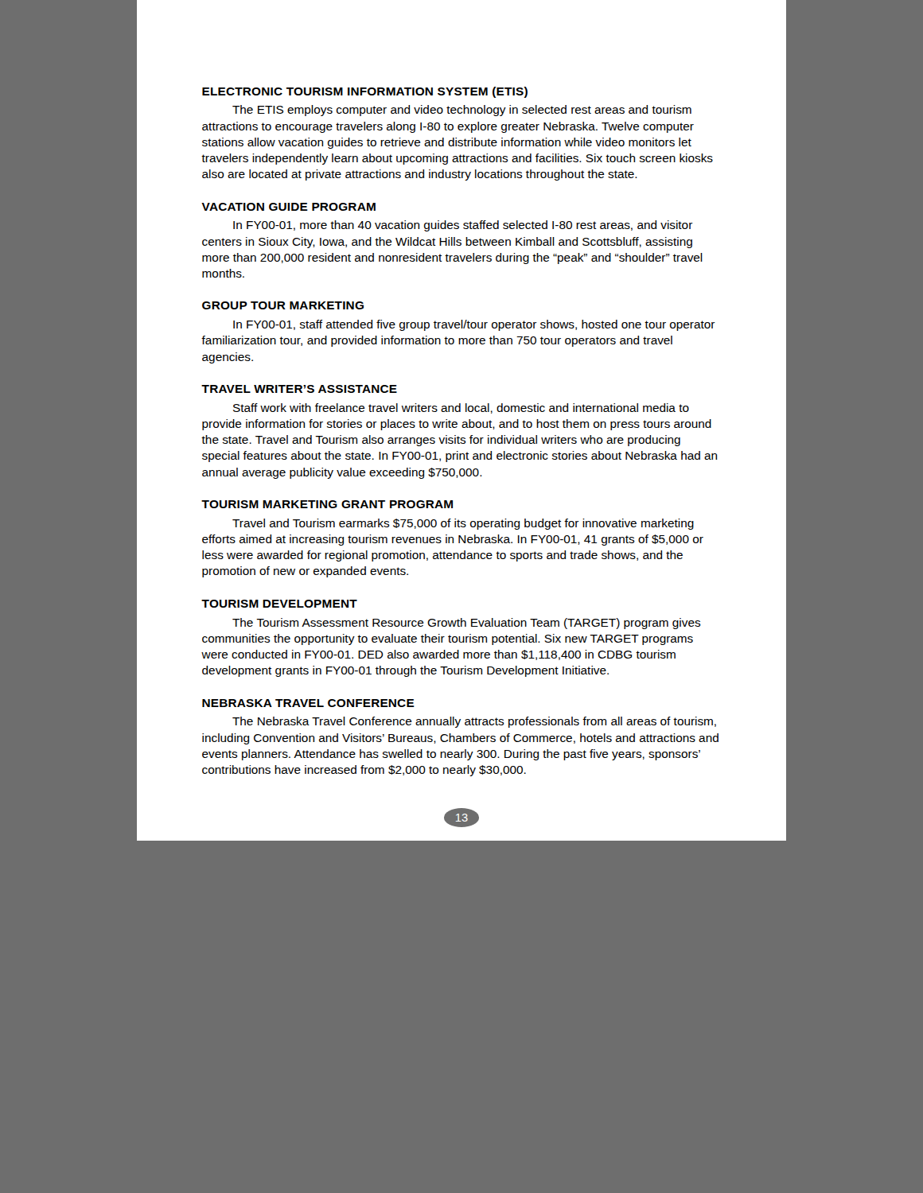ELECTRONIC TOURISM INFORMATION SYSTEM (ETIS)
The ETIS employs computer and video technology in selected rest areas and tourism attractions to encourage travelers along I-80 to explore greater Nebraska. Twelve computer stations allow vacation guides to retrieve and distribute information while video monitors let travelers independently learn about upcoming attractions and facilities. Six touch screen kiosks also are located at private attractions and industry locations throughout the state.
VACATION GUIDE PROGRAM
In FY00-01, more than 40 vacation guides staffed selected I-80 rest areas, and visitor centers in Sioux City, Iowa, and the Wildcat Hills between Kimball and Scottsbluff, assisting more than 200,000 resident and nonresident travelers during the “peak” and “shoulder” travel months.
GROUP TOUR MARKETING
In FY00-01, staff attended five group travel/tour operator shows, hosted one tour operator familiarization tour, and provided information to more than 750 tour operators and travel agencies.
TRAVEL WRITER’S ASSISTANCE
Staff work with freelance travel writers and local, domestic and international media to provide information for stories or places to write about, and to host them on press tours around the state. Travel and Tourism also arranges visits for individual writers who are producing special features about the state. In FY00-01, print and electronic stories about Nebraska had an annual average publicity value exceeding $750,000.
TOURISM MARKETING GRANT PROGRAM
Travel and Tourism earmarks $75,000 of its operating budget for innovative marketing efforts aimed at increasing tourism revenues in Nebraska. In FY00-01, 41 grants of $5,000 or less were awarded for regional promotion, attendance to sports and trade shows, and the promotion of new or expanded events.
TOURISM DEVELOPMENT
The Tourism Assessment Resource Growth Evaluation Team (TARGET) program gives communities the opportunity to evaluate their tourism potential. Six new TARGET programs were conducted in FY00-01. DED also awarded more than $1,118,400 in CDBG tourism development grants in FY00-01 through the Tourism Development Initiative.
NEBRASKA TRAVEL CONFERENCE
The Nebraska Travel Conference annually attracts professionals from all areas of tourism, including Convention and Visitors’ Bureaus, Chambers of Commerce, hotels and attractions and events planners. Attendance has swelled to nearly 300. During the past five years, sponsors’ contributions have increased from $2,000 to nearly $30,000.
13